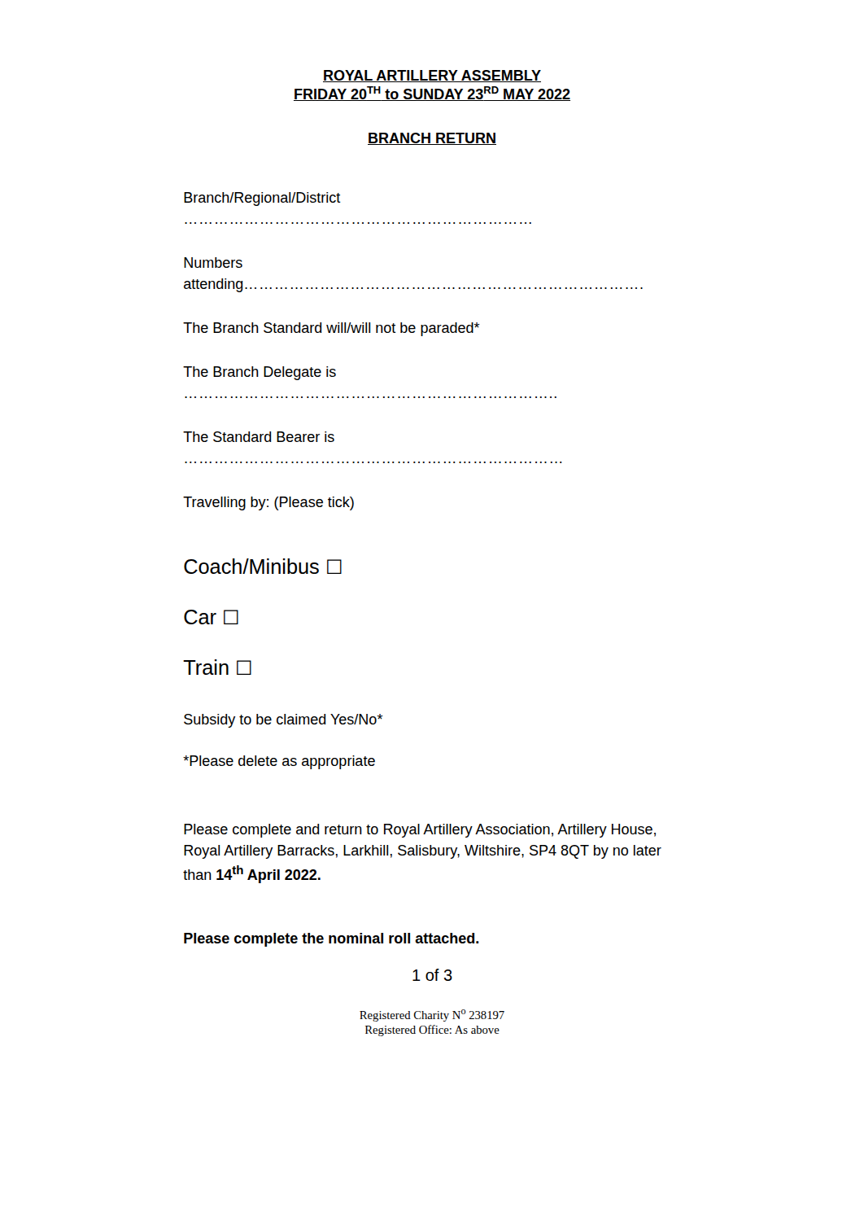ROYAL ARTILLERY ASSEMBLY
FRIDAY 20TH to SUNDAY 23RD MAY 2022
BRANCH RETURN
Branch/Regional/District ……………………………………………………………
Numbers attending…………………………………………………………………….
The Branch Standard will/will not be paraded*
The Branch Delegate is ………………………………………………………………..
The Standard Bearer is …………………………………………………………………
Travelling by: (Please tick)
Coach/Minibus ☐
Car ☐
Train ☐
Subsidy to be claimed Yes/No*
*Please delete as appropriate
Please complete and return to Royal Artillery Association, Artillery House, Royal Artillery Barracks, Larkhill, Salisbury, Wiltshire, SP4 8QT by no later than 14th April 2022.
Please complete the nominal roll attached.
1 of 3
Registered Charity No 238197
Registered Office: As above